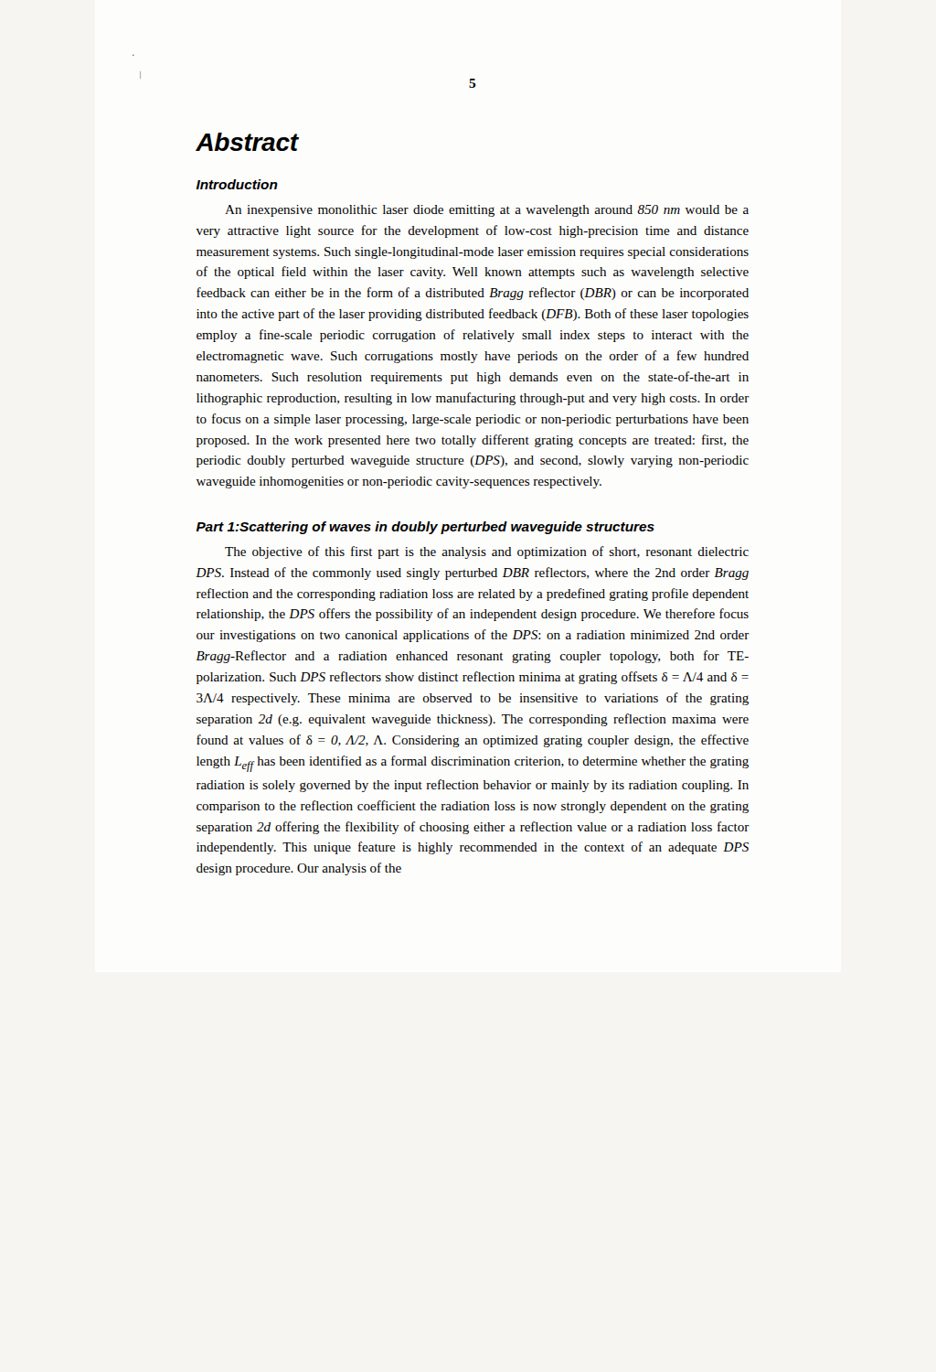.
/
5
Abstract
Introduction
An inexpensive monolithic laser diode emitting at a wavelength around 850 nm would be a very attractive light source for the development of low-cost high-precision time and distance measurement systems. Such single-longitudinal-mode laser emission requires special considerations of the optical field within the laser cavity. Well known attempts such as wavelength selective feedback can either be in the form of a distributed Bragg reflector (DBR) or can be incorporated into the active part of the laser providing distributed feedback (DFB). Both of these laser topologies employ a fine-scale periodic corrugation of relatively small index steps to interact with the electromagnetic wave. Such corrugations mostly have periods on the order of a few hundred nanometers. Such resolution requirements put high demands even on the state-of-the-art in lithographic reproduction, resulting in low manufacturing through-put and very high costs. In order to focus on a simple laser processing, large-scale periodic or non-periodic perturbations have been proposed. In the work presented here two totally different grating concepts are treated: first, the periodic doubly perturbed waveguide structure (DPS), and second, slowly varying non-periodic waveguide inhomogenities or non-periodic cavity-sequences respectively.
Part 1:Scattering of waves in doubly perturbed waveguide structures
The objective of this first part is the analysis and optimization of short, resonant dielectric DPS. Instead of the commonly used singly perturbed DBR reflectors, where the 2nd order Bragg reflection and the corresponding radiation loss are related by a predefined grating profile dependent relationship, the DPS offers the possibility of an independent design procedure. We therefore focus our investigations on two canonical applications of the DPS: on a radiation minimized 2nd order Bragg-Reflector and a radiation enhanced resonant grating coupler topology, both for TE-polarization. Such DPS reflectors show distinct reflection minima at grating offsets δ = Λ/4 and δ = 3Λ/4 respectively. These minima are observed to be insensitive to variations of the grating separation 2d (e.g. equivalent waveguide thickness). The corresponding reflection maxima were found at values of δ = 0, Λ/2, Λ. Considering an optimized grating coupler design, the effective length Leff has been identified as a formal discrimination criterion, to determine whether the grating radiation is solely governed by the input reflection behavior or mainly by its radiation coupling. In comparison to the reflection coefficient the radiation loss is now strongly dependent on the grating separation 2d offering the flexibility of choosing either a reflection value or a radiation loss factor independently. This unique feature is highly recommended in the context of an adequate DPS design procedure. Our analysis of the